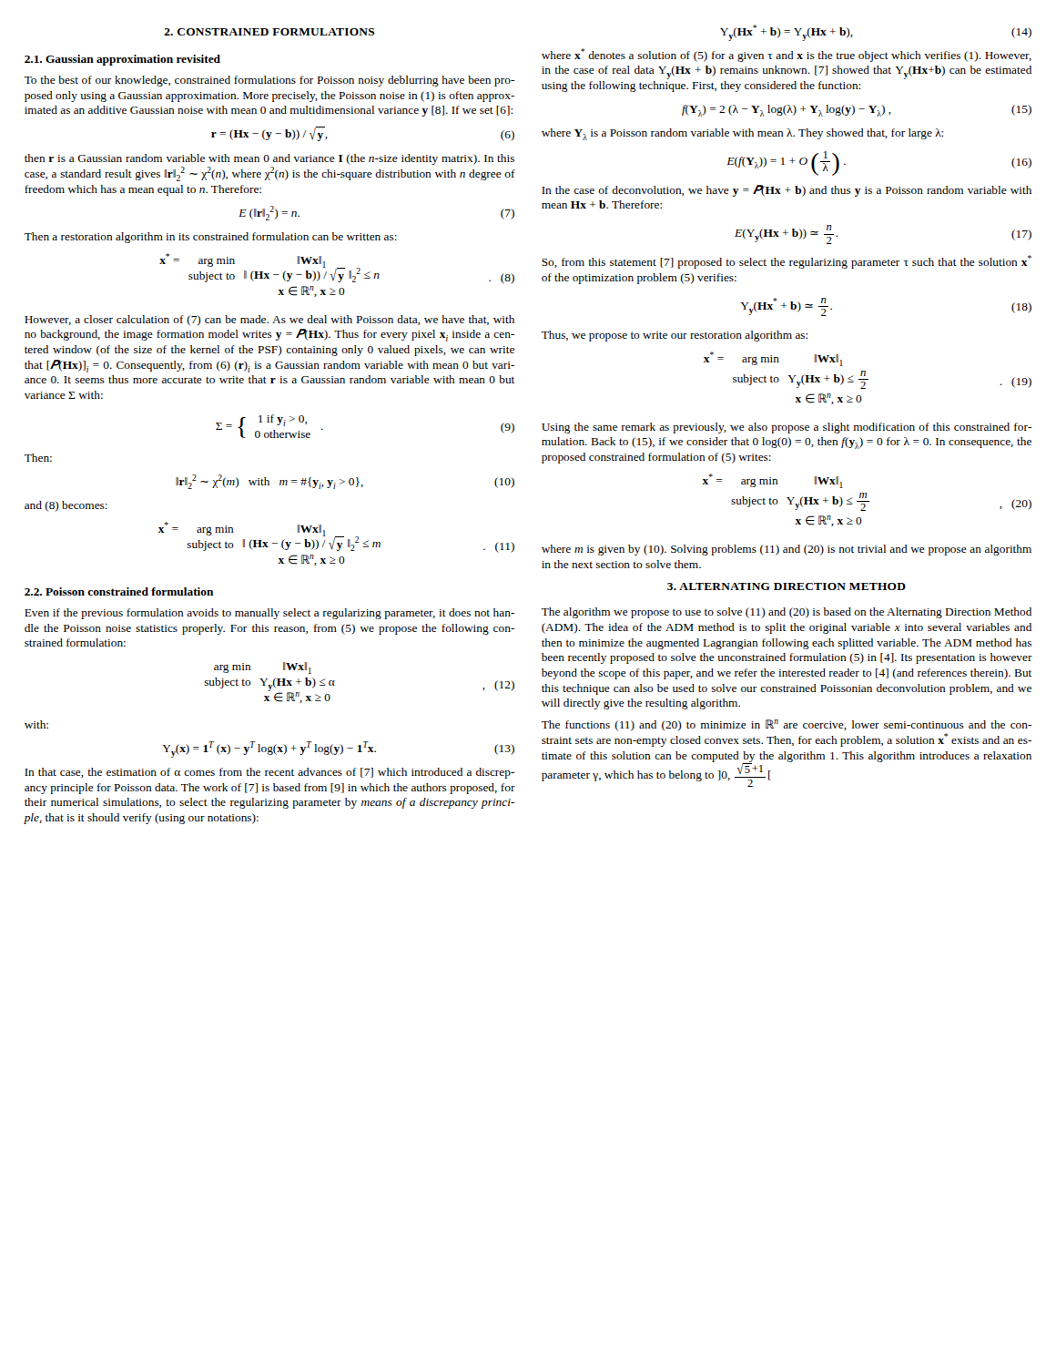2. Constrained Formulations
2.1. Gaussian approximation revisited
To the best of our knowledge, constrained formulations for Poisson noisy deblurring have been proposed only using a Gaussian approximation. More precisely, the Poisson noise in (1) is often approximated as an additive Gaussian noise with mean 0 and multidimensional variance y [8]. If we set [6]:
r = (Hx − (y − b)) / √y, (6)
then r is a Gaussian random variable with mean 0 and variance I (the n-size identity matrix). In this case, a standard result gives ‖r‖22 ∼ χ2(n), where χ2(n) is the chi-square distribution with n degree of freedom which has a mean equal to n. Therefore:
E (‖r‖22) = n. (7)
Then a restoration algorithm in its constrained formulation can be written as:
| x * = | arg min | ‖ Wx ‖ 1 |
| | subject to | ‖ ( Hx − ( y − b )) / √ y ‖ 2 2 ≤ n |
| | | x ∈ ℝ n , x ≥ 0 |
. (8)
However, a closer calculation of (7) can be made. As we deal with Poisson data, we have that, with no background, the image formation model writes y = 𝑷(Hx). Thus for every pixel xi inside a centered window (of the size of the kernel of the PSF) containing only 0 valued pixels, we can write that [𝑷(Hx)]i = 0. Consequently, from (6) (r)i is a Gaussian random variable with mean 0 but variance 0. It seems thus more accurate to write that r is a Gaussian random variable with mean 0 but variance Σ with:
Σ = {
| 1 if y i > 0, |
| 0 otherwise |
. (9)
Then:
‖r‖22 ∼ χ2(m) with m = #{yi, yi > 0}, (10)
and (8) becomes:
| x * = | arg min | ‖ Wx ‖ 1 |
| | subject to | ‖ ( Hx − ( y − b )) / √ y ‖ 2 2 ≤ m |
| | | x ∈ ℝ n , x ≥ 0 |
. (11)
2.2. Poisson constrained formulation
Even if the previous formulation avoids to manually select a regularizing parameter, it does not handle the Poisson noise statistics properly. For this reason, from (5) we propose the following constrained formulation:
| arg min | ‖ Wx ‖ 1 |
| subject to | Υ y ( Hx + b ) ≤ α |
| | x ∈ ℝ n , x ≥ 0 |
, (12)
with:
Υy(x) = 1T (x) − yT log(x) + yT log(y) − 1Tx. (13)
In that case, the estimation of α comes from the recent advances of [7] which introduced a discrepancy principle for Poisson data. The work of [7] is based from [9] in which the authors proposed, for their numerical simulations, to select the regularizing parameter by means of a discrepancy principle, that is it should verify (using our notations):
Υy(Hx* + b) = Υy(Hx + b), (14)
where x* denotes a solution of (5) for a given τ and x is the true object which verifies (1). However, in the case of real data Υy(Hx + b) remains unknown. [7] showed that Υy(Hx+b) can be estimated using the following technique. First, they considered the function:
f(Yλ) = 2 (λ − Yλ log(λ) + Yλ log(y) − Yλ) , (15)
where Yλ is a Poisson random variable with mean λ. They showed that, for large λ:
E(f(Yλ)) = 1 + O (1 λ) . (16)
In the case of deconvolution, we have y = 𝑷(Hx + b) and thus y is a Poisson random variable with mean Hx + b. Therefore:
E(Υy(Hx + b)) ≃ n 2. (17)
So, from this statement [7] proposed to select the regularizing parameter τ such that the solution x* of the optimization problem (5) verifies:
Υy(Hx* + b) ≃ n 2. (18)
Thus, we propose to write our restoration algorithm as:
| x * = | arg min | ‖ Wx ‖ 1 |
| | subject to | Υ y ( Hx + b ) ≤ n 2 |
| | | x ∈ ℝ n , x ≥ 0 |
. (19)
Using the same remark as previously, we also propose a slight modification of this constrained formulation. Back to (15), if we consider that 0 log(0) = 0, then f(yλ) = 0 for λ = 0. In consequence, the proposed constrained formulation of (5) writes:
| x * = | arg min | ‖ Wx ‖ 1 |
| | subject to | Υ y ( Hx + b ) ≤ m 2 |
| | | x ∈ ℝ n , x ≥ 0 |
, (20)
where m is given by (10). Solving problems (11) and (20) is not trivial and we propose an algorithm in the next section to solve them.
3. Alternating Direction Method
The algorithm we propose to use to solve (11) and (20) is based on the Alternating Direction Method (ADM). The idea of the ADM method is to split the original variable x into several variables and then to minimize the augmented Lagrangian following each splitted variable. The ADM method has been recently proposed to solve the unconstrained formulation (5) in [4]. Its presentation is however beyond the scope of this paper, and we refer the interested reader to [4] (and references therein). But this technique can also be used to solve our constrained Poissonian deconvolution problem, and we will directly give the resulting algorithm.
The functions (11) and (20) to minimize in ℝn are coercive, lower semi-continuous and the constraint sets are non-empty closed convex sets. Then, for each problem, a solution x* exists and an estimate of this solution can be computed by the algorithm 1. This algorithm introduces a relaxation parameter γ, which has to belong to ]0, √5+12[